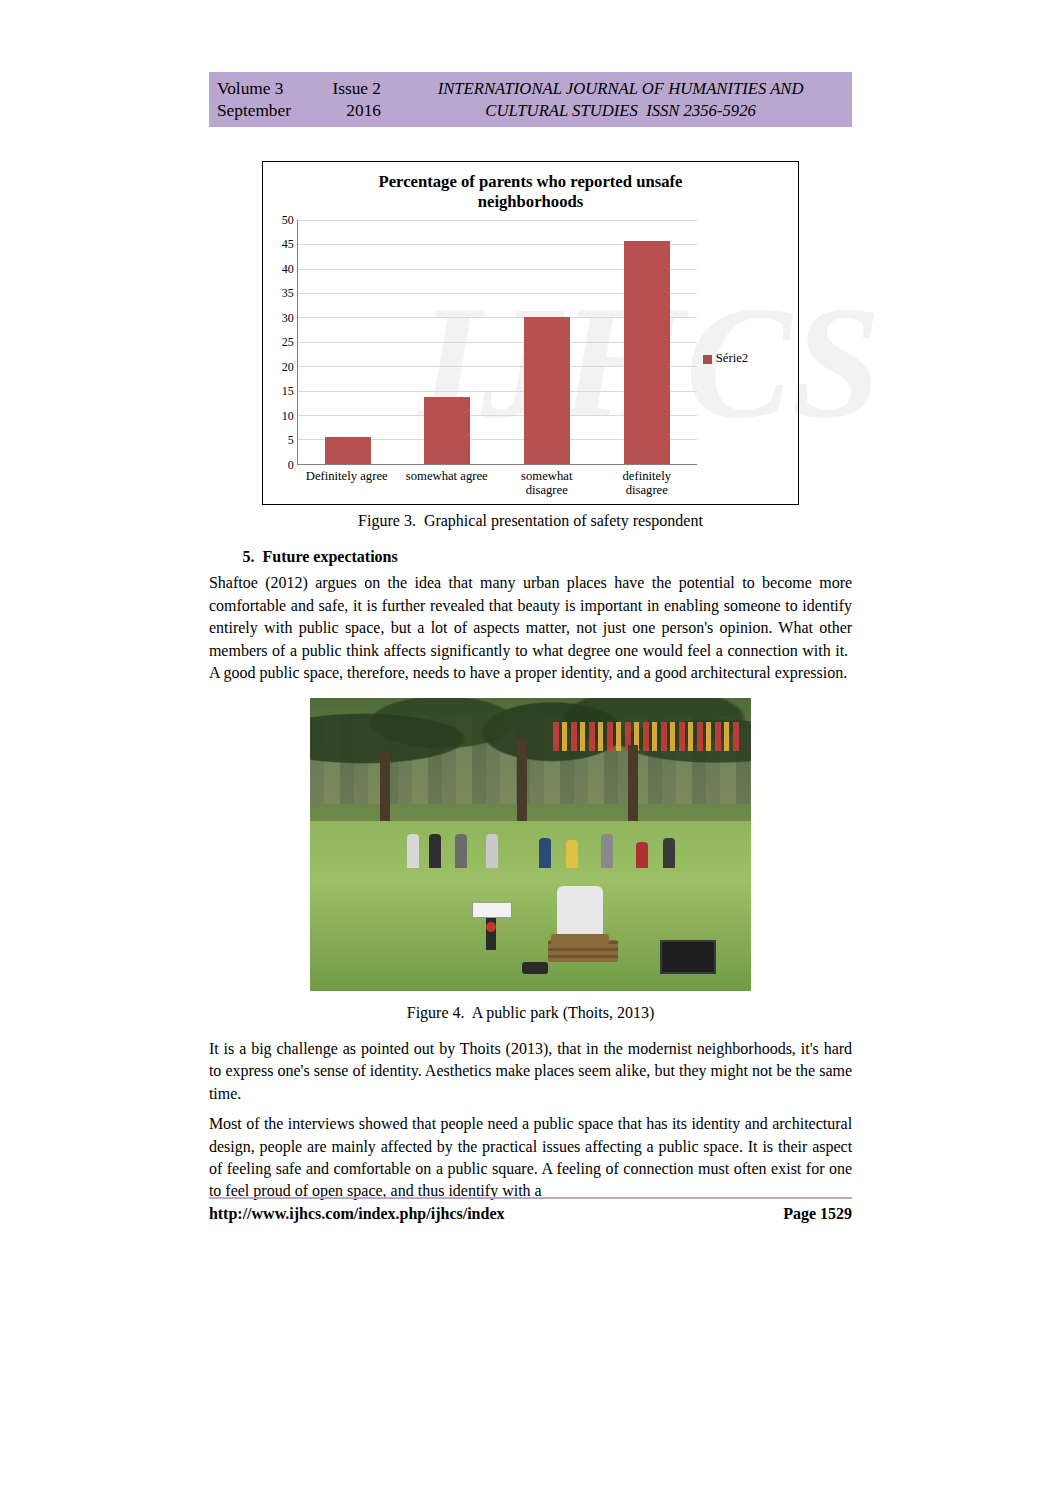IJHCS
Volume 3 Issue 2
September 2016
INTERNATIONAL JOURNAL OF HUMANITIES AND CULTURAL STUDIES ISSN 2356-5926
Percentage of parents who reported unsafe
neighborhoods
50
45
40
35
30
25
20
15
10
5
0
Definitely agree
somewhat agree
somewhat
disagree
definitely
disagree
Série2
Figure 3. Graphical presentation of safety respondent
5. Future expectations
Shaftoe (2012) argues on the idea that many urban places have the potential to become more comfortable and safe, it is further revealed that beauty is important in enabling someone to identify entirely with public space, but a lot of aspects matter, not just one person's opinion. What other members of a public think affects significantly to what degree one would feel a connection with it. A good public space, therefore, needs to have a proper identity, and a good architectural expression.
Figure 4. A public park (Thoits, 2013)
It is a big challenge as pointed out by Thoits (2013), that in the modernist neighborhoods, it's hard to express one's sense of identity. Aesthetics make places seem alike, but they might not be the same time.
Most of the interviews showed that people need a public space that has its identity and architectural design, people are mainly affected by the practical issues affecting a public space. It is their aspect of feeling safe and comfortable on a public square. A feeling of connection must often exist for one to feel proud of open space, and thus identify with a
http://www.ijhcs.com/index.php/ijhcs/index
Page 1529